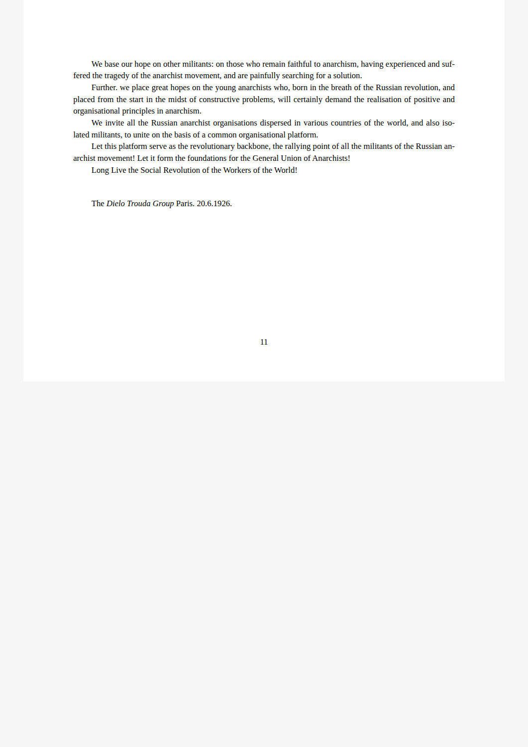We base our hope on other militants: on those who remain faithful to anarchism, having experienced and suffered the tragedy of the anarchist movement, and are painfully searching for a solution.
Further. we place great hopes on the young anarchists who, born in the breath of the Russian revolution, and placed from the start in the midst of constructive problems, will certainly demand the realisation of positive and organisational principles in anarchism.
We invite all the Russian anarchist organisations dispersed in various countries of the world, and also isolated militants, to unite on the basis of a common organisational platform.
Let this platform serve as the revolutionary backbone, the rallying point of all the militants of the Russian anarchist movement! Let it form the foundations for the General Union of Anarchists!
Long Live the Social Revolution of the Workers of the World!
The Dielo Trouda Group Paris. 20.6.1926.
11